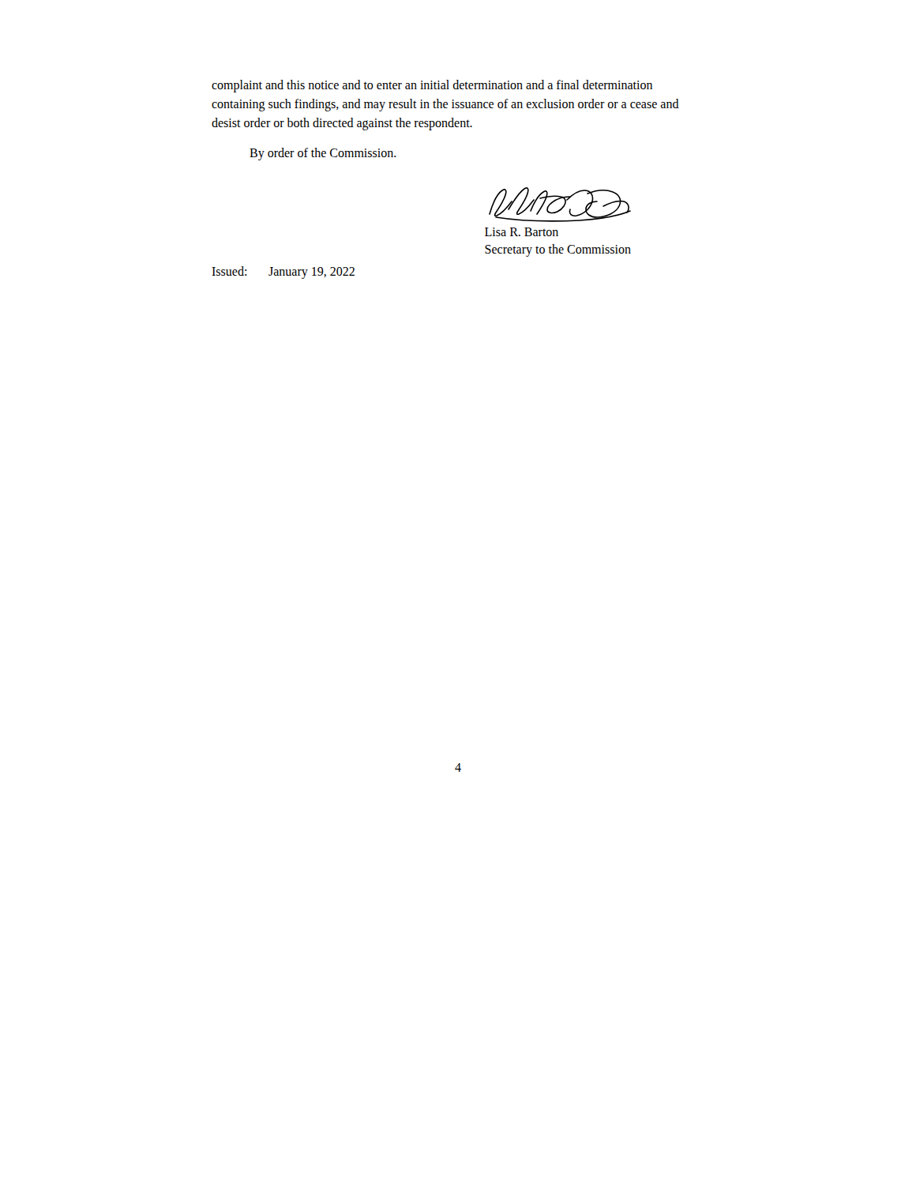complaint and this notice and to enter an initial determination and a final determination containing such findings, and may result in the issuance of an exclusion order or a cease and desist order or both directed against the respondent.
By order of the Commission.
Lisa R. Barton
Secretary to the Commission
Issued: January 19, 2022
4